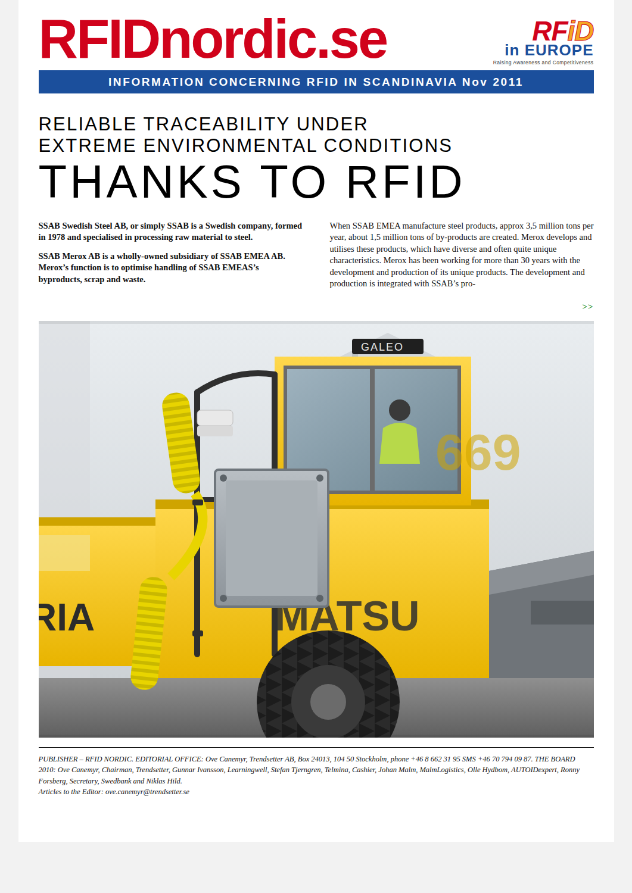RFIDnordic.se
RFiD
in EUROPE
Raising Awareness and Competitiveness
INFORMATION CONCERNING RFID IN SCANDINAVIA Nov 2011
Reliable traceability under
extreme environmental conditions
thanks to RFID
SSAB Swedish Steel AB, or simply SSAB is a Swedish company, formed in 1978 and specialised in processing raw material to steel.
SSAB Merox AB is a wholly-owned subsidiary of SSAB EMEA AB. Merox’s function is to optimise handling of SSAB EMEAS’s byproducts, scrap and waste.
When SSAB EMEA manufacture steel products, approx 3,5 million tons per year, about 1,5 million tons of by-products are created. Merox develops and utilises these products, which have diverse and often quite unique characteristics. Merox has been working for more than 30 years with the development and production of its unique products. The development and production is integrated with SSAB’s pro-
>>
RIA MATSU GALEO 669
PUBLISHER – RFID NORDIC. EDITORIAL OFFICE: Ove Canemyr, Trendsetter AB, Box 24013, 104 50 Stockholm, phone +46 8 662 31 95 SMS +46 70 794 09 87. THE BOARD 2010: Ove Canemyr, Chairman, Trendsetter, Gunnar Ivansson, Learningwell, Stefan Tjerngren, Telmina, Cashier, Johan Malm, MalmLogistics, Olle Hydbom, AUTOIDexpert, Ronny Forsberg, Secretary, Swedbank and Niklas Hild.
Articles to the Editor: ove.canemyr@trendsetter.se